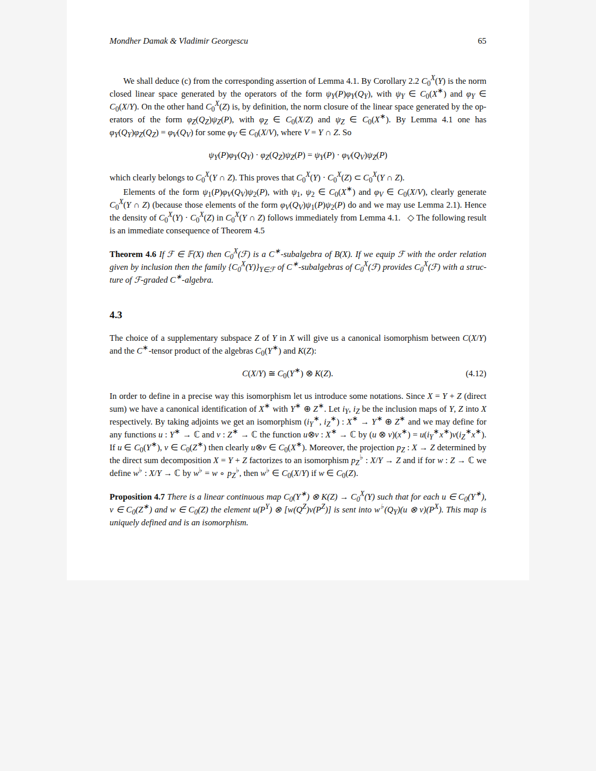Mondher Damak & Vladimir Georgescu 65
We shall deduce (c) from the corresponding assertion of Lemma 4.1. By Corollary 2.2 C0X(Y) is the norm closed linear space generated by the operators of the form ψY(P)φY(QY), with ψY ∈ C0(X∗) and φY ∈ C0(X/Y). On the other hand C0X(Z) is, by definition, the norm closure of the linear space generated by the operators of the form φZ(QZ)ψZ(P), with φZ ∈ C0(X/Z) and ψZ ∈ C0(X∗). By Lemma 4.1 one has φY(QY)φZ(QZ) = φV(QV) for some φV ∈ C0(X/V), where V = Y ∩ Z. So
ψY(P)φY(QY) · φZ(QZ)ψZ(P) = ψY(P) · φV(QV)ψZ(P)
which clearly belongs to C0X(Y ∩ Z). This proves that C0X(Y) · C0X(Z) ⊂ C0X(Y ∩ Z).
Elements of the form ψ1(P)φV(QV)ψ2(P), with ψ1, ψ2 ∈ C0(X∗) and φV ∈ C0(X/V), clearly generate C0X(Y ∩ Z) (because those elements of the form φV(QV)ψ1(P)ψ2(P) do and we may use Lemma 2.1). Hence the density of C0X(Y) · C0X(Z) in C0X(Y ∩ Z) follows immediately from Lemma 4.1. ◇ The following result is an immediate consequence of Theorem 4.5
Theorem 4.6 If ℱ ∈ 𝔽(X) then C0X(ℱ) is a C∗-subalgebra of B(X). If we equip ℱ with the order relation given by inclusion then the family {C0X(Y)}Y∈ℱ of C∗-subalgebras of C0X(ℱ) provides C0X(ℱ) with a structure of ℱ-graded C∗-algebra.
4.3
The choice of a supplementary subspace Z of Y in X will give us a canonical isomorphism between C(X/Y) and the C∗-tensor product of the algebras C0(Y∗) and K(Z):
C(X/Y) ≅ C0(Y∗) ⊗ K(Z). (4.12)
In order to define in a precise way this isomorphism let us introduce some notations. Since X = Y + Z (direct sum) we have a canonical identification of X∗ with Y∗ ⊕ Z∗. Let iY, iZ be the inclusion maps of Y, Z into X respectively. By taking adjoints we get an isomorphism (iY∗, iZ∗) : X∗ → Y∗ ⊕ Z∗ and we may define for any functions u : Y∗ → ℂ and v : Z∗ → ℂ the function u⊗v : X∗ → ℂ by (u ⊗ v)(x∗) = u(iY∗x∗)v(iZ∗x∗). If u ∈ C0(Y∗), v ∈ C0(Z∗) then clearly u⊗v ∈ C0(X∗). Moreover, the projection pZ : X → Z determined by the direct sum decomposition X = Y + Z factorizes to an isomorphism pZ♭ : X/Y → Z and if for w : Z → ℂ we define w♭ : X/Y → ℂ by w♭ = w ∘ pZ♭, then w♭ ∈ C0(X/Y) if w ∈ C0(Z).
Proposition 4.7 There is a linear continuous map C0(Y∗) ⊗ K(Z) → C0X(Y) such that for each u ∈ C0(Y∗), v ∈ C0(Z∗) and w ∈ C0(Z) the element u(PY) ⊗ [w(QZ)v(PZ)] is sent into w♭(QY)(u ⊗ v)(PX). This map is uniquely defined and is an isomorphism.